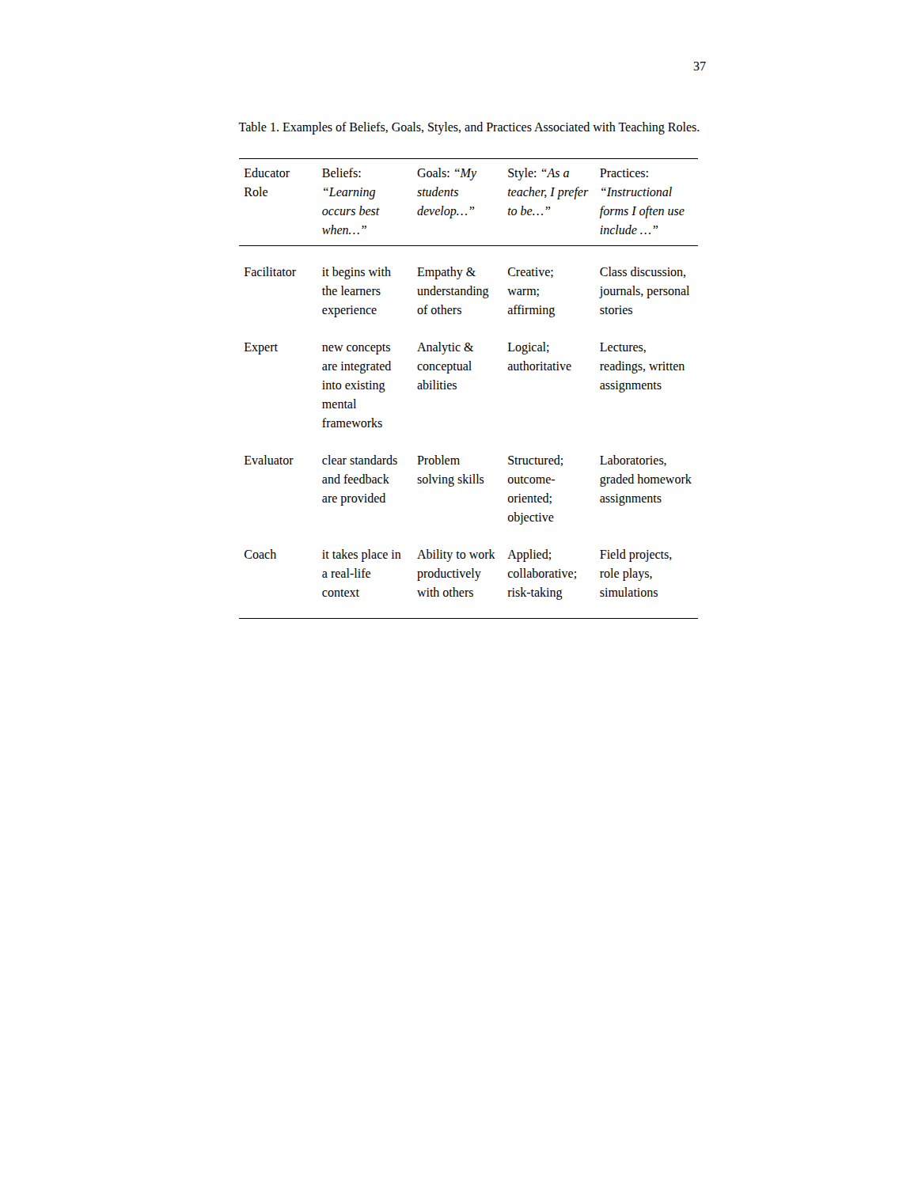37
Table 1. Examples of Beliefs, Goals, Styles, and Practices Associated with Teaching Roles.
| Educator Role | Beliefs: “Learning occurs best when…” | Goals: “My students develop…” | Style: “As a teacher, I prefer to be…” | Practices: “Instructional forms I often use include …” |
| --- | --- | --- | --- | --- |
| Facilitator | it begins with the learners experience | Empathy & understanding of others | Creative; warm; affirming | Class discussion, journals, personal stories |
| Expert | new concepts are integrated into existing mental frameworks | Analytic & conceptual abilities | Logical; authoritative | Lectures, readings, written assignments |
| Evaluator | clear standards and feedback are provided | Problem solving skills | Structured; outcome-oriented; objective | Laboratories, graded homework assignments |
| Coach | it takes place in a real-life context | Ability to work productively with others | Applied; collaborative; risk-taking | Field projects, role plays, simulations |